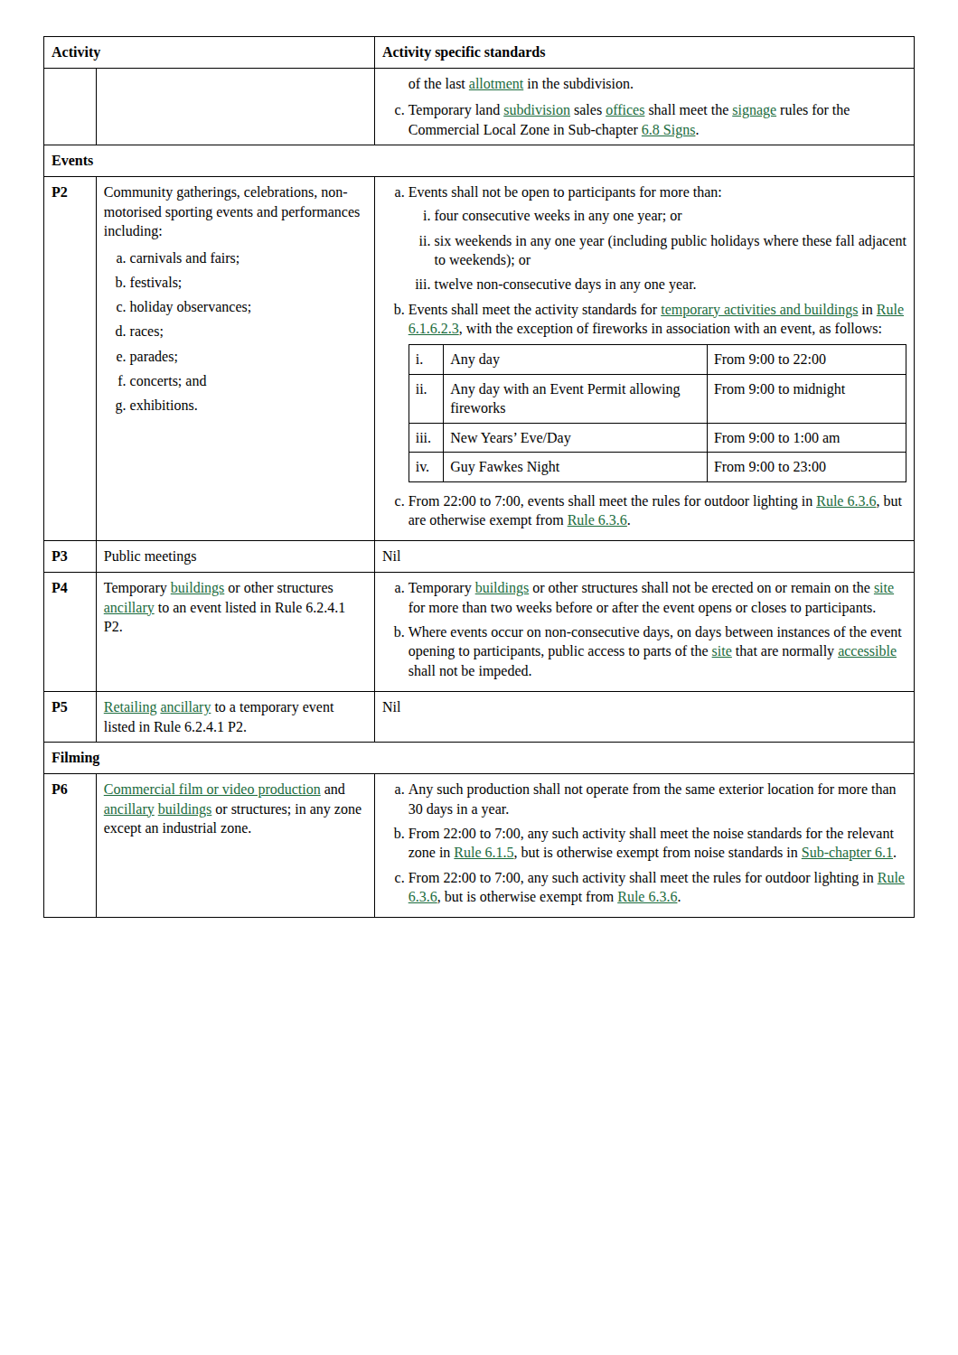| Activity | Activity specific standards |
| --- | --- |
| | | of the last allotment in the subdivision. Temporary land subdivision sales offices shall meet the signage rules for the Commercial Local Zone in Sub-chapter 6.8 Signs . |
| Events |
| P2 | Community gatherings, celebrations, non-motorised sporting events and performances including: carnivals and fairs; festivals; holiday observances; races; parades; concerts; and exhibitions. | Events shall not be open to participants for more than: four consecutive weeks in any one year; or six weekends in any one year (including public holidays where these fall adjacent to weekends); or twelve non-consecutive days in any one year. Events shall meet the activity standards for temporary activities and buildings in Rule 6.1.6.2.3 , with the exception of fireworks in association with an event, as follows: / i. / Any day / From 9:00 to 22:00 / / ii. / Any day with an Event Permit allowing fireworks / From 9:00 to midnight / / iii. / New Years’ Eve/Day / From 9:00 to 1:00 am / / iv. / Guy Fawkes Night / From 9:00 to 23:00 / From 22:00 to 7:00, events shall meet the rules for outdoor lighting in Rule 6.3.6 , but are otherwise exempt from Rule 6.3.6 . |
| P3 | Public meetings | Nil |
| P4 | Temporary buildings or other structures ancillary to an event listed in Rule 6.2.4.1 P2. | Temporary buildings or other structures shall not be erected on or remain on the site for more than two weeks before or after the event opens or closes to participants. Where events occur on non-consecutive days, on days between instances of the event opening to participants, public access to parts of the site that are normally accessible shall not be impeded. |
| P5 | Retailing ancillary to a temporary event listed in Rule 6.2.4.1 P2. | Nil |
| Filming |
| P6 | Commercial film or video production and ancillary buildings or structures; in any zone except an industrial zone. | Any such production shall not operate from the same exterior location for more than 30 days in a year. From 22:00 to 7:00, any such activity shall meet the noise standards for the relevant zone in Rule 6.1.5 , but is otherwise exempt from noise standards in Sub-chapter 6.1 . From 22:00 to 7:00, any such activity shall meet the rules for outdoor lighting in Rule 6.3.6 , but is otherwise exempt from Rule 6.3.6 . |